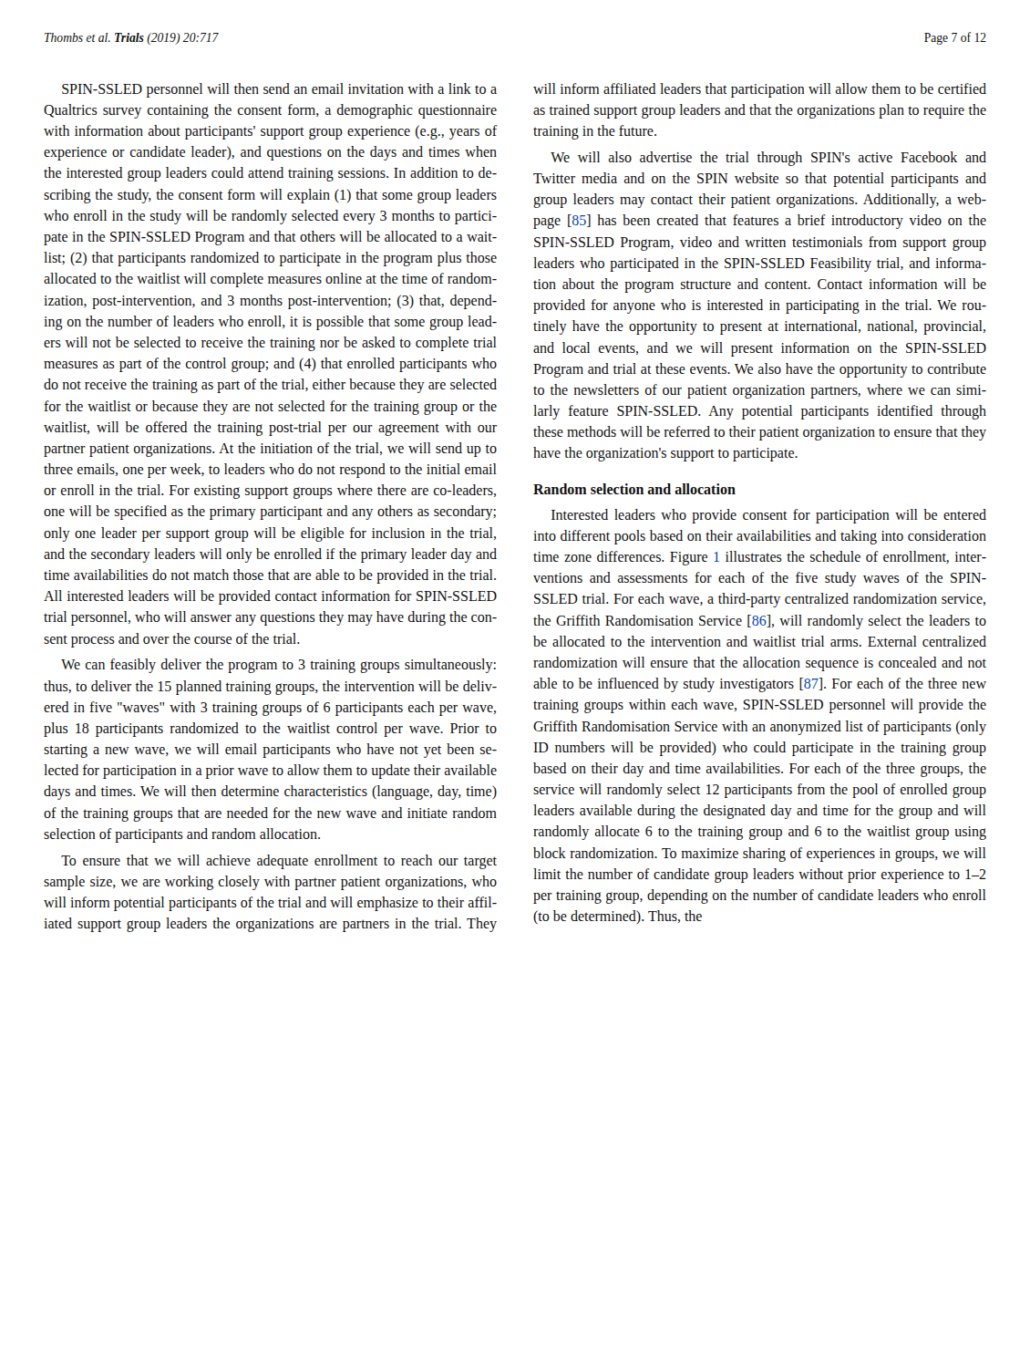Thombs et al. Trials (2019) 20:717
Page 7 of 12
SPIN-SSLED personnel will then send an email invitation with a link to a Qualtrics survey containing the consent form, a demographic questionnaire with information about participants' support group experience (e.g., years of experience or candidate leader), and questions on the days and times when the interested group leaders could attend training sessions. In addition to describing the study, the consent form will explain (1) that some group leaders who enroll in the study will be randomly selected every 3 months to participate in the SPIN-SSLED Program and that others will be allocated to a waitlist; (2) that participants randomized to participate in the program plus those allocated to the waitlist will complete measures online at the time of randomization, post-intervention, and 3 months post-intervention; (3) that, depending on the number of leaders who enroll, it is possible that some group leaders will not be selected to receive the training nor be asked to complete trial measures as part of the control group; and (4) that enrolled participants who do not receive the training as part of the trial, either because they are selected for the waitlist or because they are not selected for the training group or the waitlist, will be offered the training post-trial per our agreement with our partner patient organizations. At the initiation of the trial, we will send up to three emails, one per week, to leaders who do not respond to the initial email or enroll in the trial. For existing support groups where there are co-leaders, one will be specified as the primary participant and any others as secondary; only one leader per support group will be eligible for inclusion in the trial, and the secondary leaders will only be enrolled if the primary leader day and time availabilities do not match those that are able to be provided in the trial. All interested leaders will be provided contact information for SPIN-SSLED trial personnel, who will answer any questions they may have during the consent process and over the course of the trial.
We can feasibly deliver the program to 3 training groups simultaneously: thus, to deliver the 15 planned training groups, the intervention will be delivered in five "waves" with 3 training groups of 6 participants each per wave, plus 18 participants randomized to the waitlist control per wave. Prior to starting a new wave, we will email participants who have not yet been selected for participation in a prior wave to allow them to update their available days and times. We will then determine characteristics (language, day, time) of the training groups that are needed for the new wave and initiate random selection of participants and random allocation.
To ensure that we will achieve adequate enrollment to reach our target sample size, we are working closely with partner patient organizations, who will inform potential participants of the trial and will emphasize to their affiliated support group leaders the organizations are partners in the trial. They will inform affiliated leaders that participation will allow them to be certified as trained support group leaders and that the organizations plan to require the training in the future.
We will also advertise the trial through SPIN's active Facebook and Twitter media and on the SPIN website so that potential participants and group leaders may contact their patient organizations. Additionally, a webpage [85] has been created that features a brief introductory video on the SPIN-SSLED Program, video and written testimonials from support group leaders who participated in the SPIN-SSLED Feasibility trial, and information about the program structure and content. Contact information will be provided for anyone who is interested in participating in the trial. We routinely have the opportunity to present at international, national, provincial, and local events, and we will present information on the SPIN-SSLED Program and trial at these events. We also have the opportunity to contribute to the newsletters of our patient organization partners, where we can similarly feature SPIN-SSLED. Any potential participants identified through these methods will be referred to their patient organization to ensure that they have the organization's support to participate.
Random selection and allocation
Interested leaders who provide consent for participation will be entered into different pools based on their availabilities and taking into consideration time zone differences. Figure 1 illustrates the schedule of enrollment, interventions and assessments for each of the five study waves of the SPIN-SSLED trial. For each wave, a third-party centralized randomization service, the Griffith Randomisation Service [86], will randomly select the leaders to be allocated to the intervention and waitlist trial arms. External centralized randomization will ensure that the allocation sequence is concealed and not able to be influenced by study investigators [87]. For each of the three new training groups within each wave, SPIN-SSLED personnel will provide the Griffith Randomisation Service with an anonymized list of participants (only ID numbers will be provided) who could participate in the training group based on their day and time availabilities. For each of the three groups, the service will randomly select 12 participants from the pool of enrolled group leaders available during the designated day and time for the group and will randomly allocate 6 to the training group and 6 to the waitlist group using block randomization. To maximize sharing of experiences in groups, we will limit the number of candidate group leaders without prior experience to 1–2 per training group, depending on the number of candidate leaders who enroll (to be determined). Thus, the